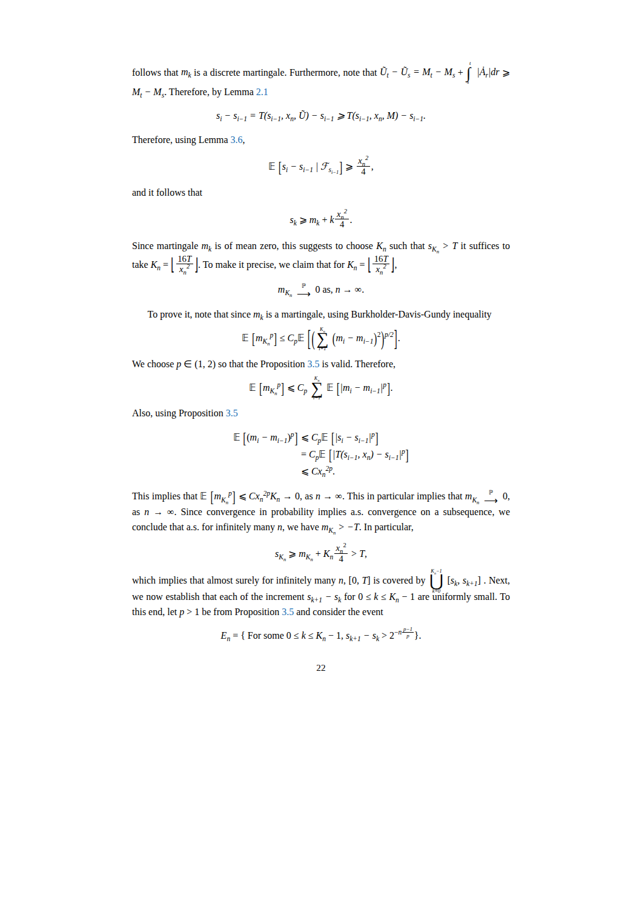follows that mk is a discrete martingale. Furthermore, note that Ũt − Ũs = Mt − Ms + ∫ts |Ȧr|dr ⩾ Mt − Ms. Therefore, by Lemma 2.1
si − si−1 = T(si−1, xn, Ũ) − si−1 ⩾ T(si−1, xn, M) − si−1.
Therefore, using Lemma 3.6,
𝔼 [si − si−1 | ℱsi−1] ⩾ xn24,
and it follows that
sk ⩾ mk + kxn24.
Since martingale mk is of mean zero, this suggests to choose Kn such that sKn > T it suffices to take Kn = ⌊16T xn2⌋. To make it precise, we claim that for Kn = ⌊16T xn2⌋,
mKn ℙ⟶ 0 as, n → ∞.
To prove it, note that since mk is a martingale, using Burkholder-Davis-Gundy inequality
𝔼 [mKnp] ≤ Cp 𝔼 [(Kn∑i=1 (mi − mi−1)2)p/2].
We choose p ∈ (1, 2) so that the Proposition 3.5 is valid. Therefore,
𝔼 [mKnp] ⩽ Cp Kn∑i=1 𝔼 [|mi − mi−1|p].
Also, using Proposition 3.5
| 𝔼 [ ( m i − m i−1 ) p ] | ⩽ C p 𝔼 [ /s i − s i−1 / p ] |
| | = C p 𝔼 [ /T(s i−1 , x n ) − s i−1 / p ] |
| | ⩽ Cx n 2p . |
This implies that 𝔼 [mKnp] ⩽ Cxn2pKn → 0, as n → ∞. This in particular implies that mKn ℙ⟶ 0, as n → ∞. Since convergence in probability implies a.s. convergence on a subsequence, we conclude that a.s. for infinitely many n, we have mKn > −T. In particular,
sKn ⩾ mKn + Kn xn24 > T,
which implies that almost surely for infinitely many n, [0, T] is covered by Kn−1⋃k=0 [sk, sk+1] . Next, we now establish that each of the increment sk+1 − sk for 0 ≤ k ≤ Kn − 1 are uniformly small. To this end, let p > 1 be from Proposition 3.5 and consider the event
En = { For some 0 ≤ k ≤ Kn − 1, sk+1 − sk > 2−np−1 p}.
22